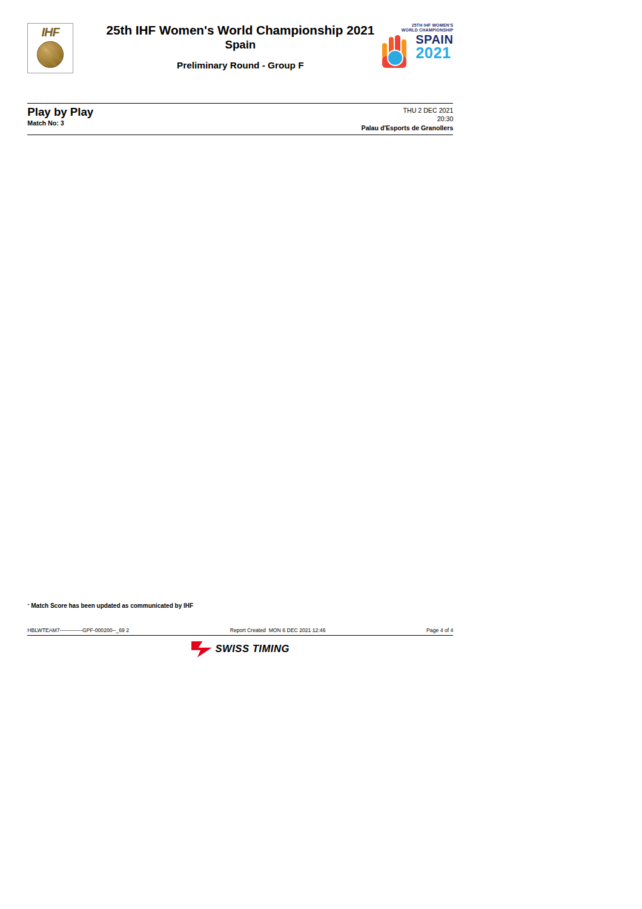IHF
25th IHF Women's World Championship 2021
Spain
Preliminary Round - Group F
25TH IHF WOMEN'S
WORLD CHAMPIONSHIP
SPAIN
2021
Play by Play
Match No: 3
THU 2 DEC 2021
20:30
Palau d'Esports de Granollers
* Match Score has been updated as communicated by IHF
HBLWTEAM7-------------GPF-000200--_69 2
Report Created MON 6 DEC 2021 12:46
Page 4 of 4
SWISS TIMING